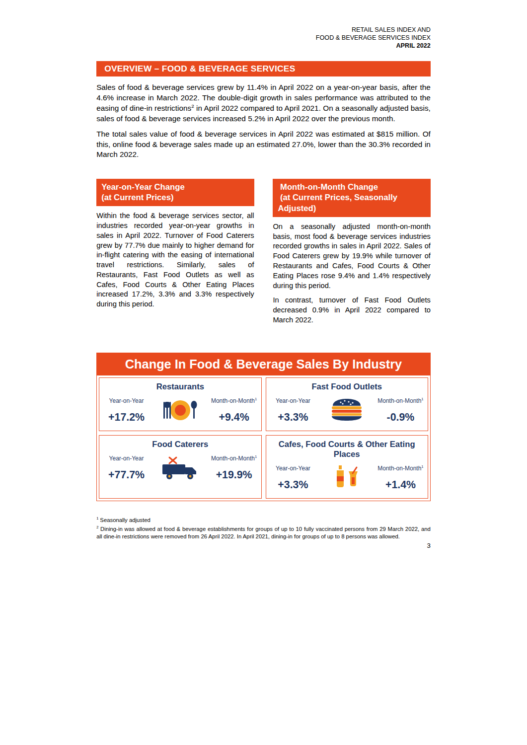RETAIL SALES INDEX AND
FOOD & BEVERAGE SERVICES INDEX
APRIL 2022
OVERVIEW – FOOD & BEVERAGE SERVICES
Sales of food & beverage services grew by 11.4% in April 2022 on a year-on-year basis, after the 4.6% increase in March 2022. The double-digit growth in sales performance was attributed to the easing of dine-in restrictions2 in April 2022 compared to April 2021. On a seasonally adjusted basis, sales of food & beverage services increased 5.2% in April 2022 over the previous month.
The total sales value of food & beverage services in April 2022 was estimated at $815 million. Of this, online food & beverage sales made up an estimated 27.0%, lower than the 30.3% recorded in March 2022.
Year-on-Year Change(at Current Prices)
Within the food & beverage services sector, all industries recorded year-on-year growths in sales in April 2022. Turnover of Food Caterers grew by 77.7% due mainly to higher demand for in-flight catering with the easing of international travel restrictions. Similarly, sales of Restaurants, Fast Food Outlets as well as Cafes, Food Courts & Other Eating Places increased 17.2%, 3.3% and 3.3% respectively during this period.
Month-on-Month Change (at Current Prices, Seasonally Adjusted)
On a seasonally adjusted month-on-month basis, most food & beverage services industries recorded growths in sales in April 2022. Sales of Food Caterers grew by 19.9% while turnover of Restaurants and Cafes, Food Courts & Other Eating Places rose 9.4% and 1.4% respectively during this period.
In contrast, turnover of Fast Food Outlets decreased 0.9% in April 2022 compared to March 2022.
Change In Food & Beverage Sales By Industry
Restaurants
Year-on-Year
+17.2%
Month-on-Month1
+9.4%
Fast Food Outlets
Year-on-Year
+3.3%
Month-on-Month1
-0.9%
Food Caterers
Year-on-Year
+77.7%
Month-on-Month1
+19.9%
Cafes, Food Courts & Other Eating Places
Year-on-Year
+3.3%
Month-on-Month1
+1.4%
1 Seasonally adjusted
2 Dining-in was allowed at food & beverage establishments for groups of up to 10 fully vaccinated persons from 29 March 2022, and all dine-in restrictions were removed from 26 April 2022. In April 2021, dining-in for groups of up to 8 persons was allowed.
3